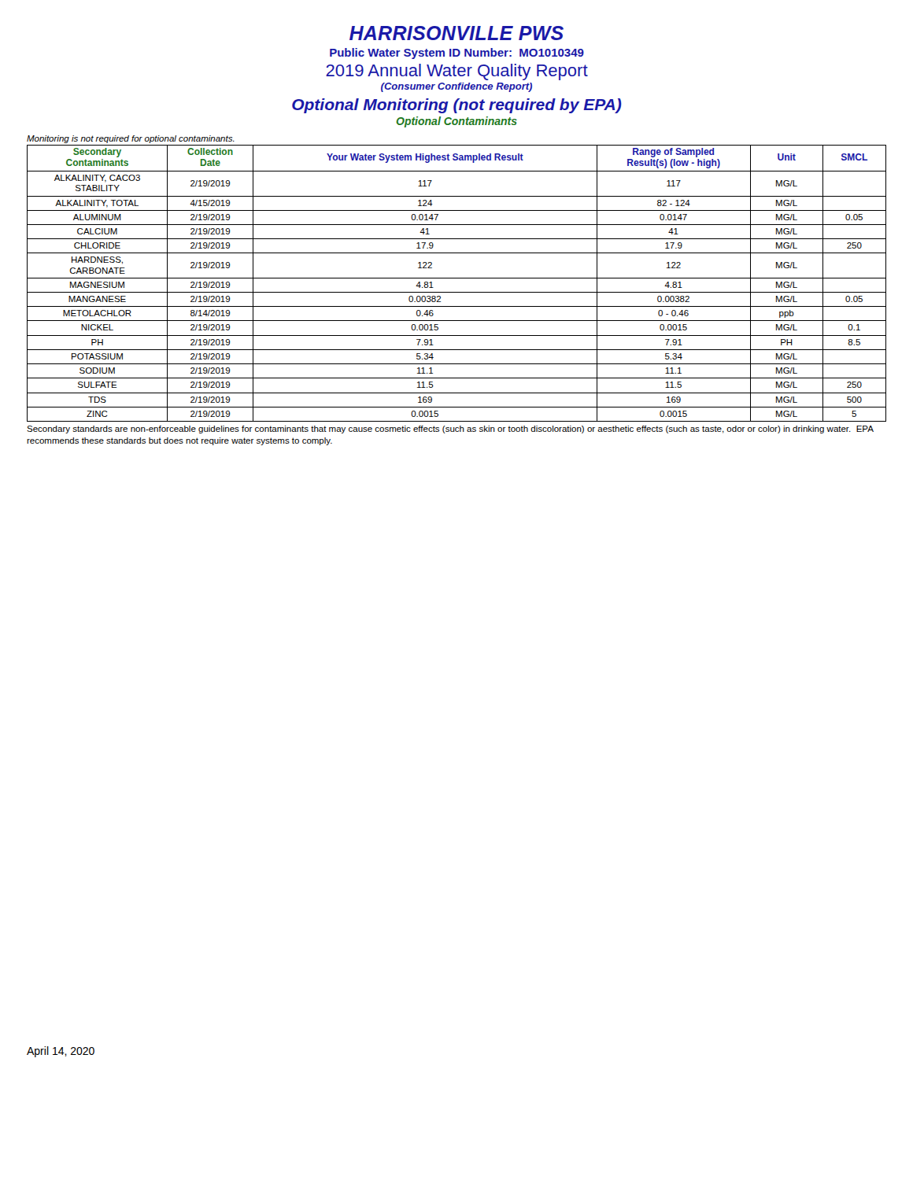HARRISONVILLE PWS
Public Water System ID Number: MO1010349
2019 Annual Water Quality Report
(Consumer Confidence Report)
Optional Monitoring (not required by EPA)
Optional Contaminants
Monitoring is not required for optional contaminants.
| Secondary Contaminants | Collection Date | Your Water System Highest Sampled Result | Range of Sampled Result(s) (low - high) | Unit | SMCL |
| --- | --- | --- | --- | --- | --- |
| ALKALINITY, CACO3 STABILITY | 2/19/2019 | 117 | 117 | MG/L | |
| ALKALINITY, TOTAL | 4/15/2019 | 124 | 82 - 124 | MG/L | |
| ALUMINUM | 2/19/2019 | 0.0147 | 0.0147 | MG/L | 0.05 |
| CALCIUM | 2/19/2019 | 41 | 41 | MG/L | |
| CHLORIDE | 2/19/2019 | 17.9 | 17.9 | MG/L | 250 |
| HARDNESS, CARBONATE | 2/19/2019 | 122 | 122 | MG/L | |
| MAGNESIUM | 2/19/2019 | 4.81 | 4.81 | MG/L | |
| MANGANESE | 2/19/2019 | 0.00382 | 0.00382 | MG/L | 0.05 |
| METOLACHLOR | 8/14/2019 | 0.46 | 0 - 0.46 | ppb | |
| NICKEL | 2/19/2019 | 0.0015 | 0.0015 | MG/L | 0.1 |
| PH | 2/19/2019 | 7.91 | 7.91 | PH | 8.5 |
| POTASSIUM | 2/19/2019 | 5.34 | 5.34 | MG/L | |
| SODIUM | 2/19/2019 | 11.1 | 11.1 | MG/L | |
| SULFATE | 2/19/2019 | 11.5 | 11.5 | MG/L | 250 |
| TDS | 2/19/2019 | 169 | 169 | MG/L | 500 |
| ZINC | 2/19/2019 | 0.0015 | 0.0015 | MG/L | 5 |
Secondary standards are non-enforceable guidelines for contaminants that may cause cosmetic effects (such as skin or tooth discoloration) or aesthetic effects (such as taste, odor or color) in drinking water. EPA recommends these standards but does not require water systems to comply.
April 14, 2020